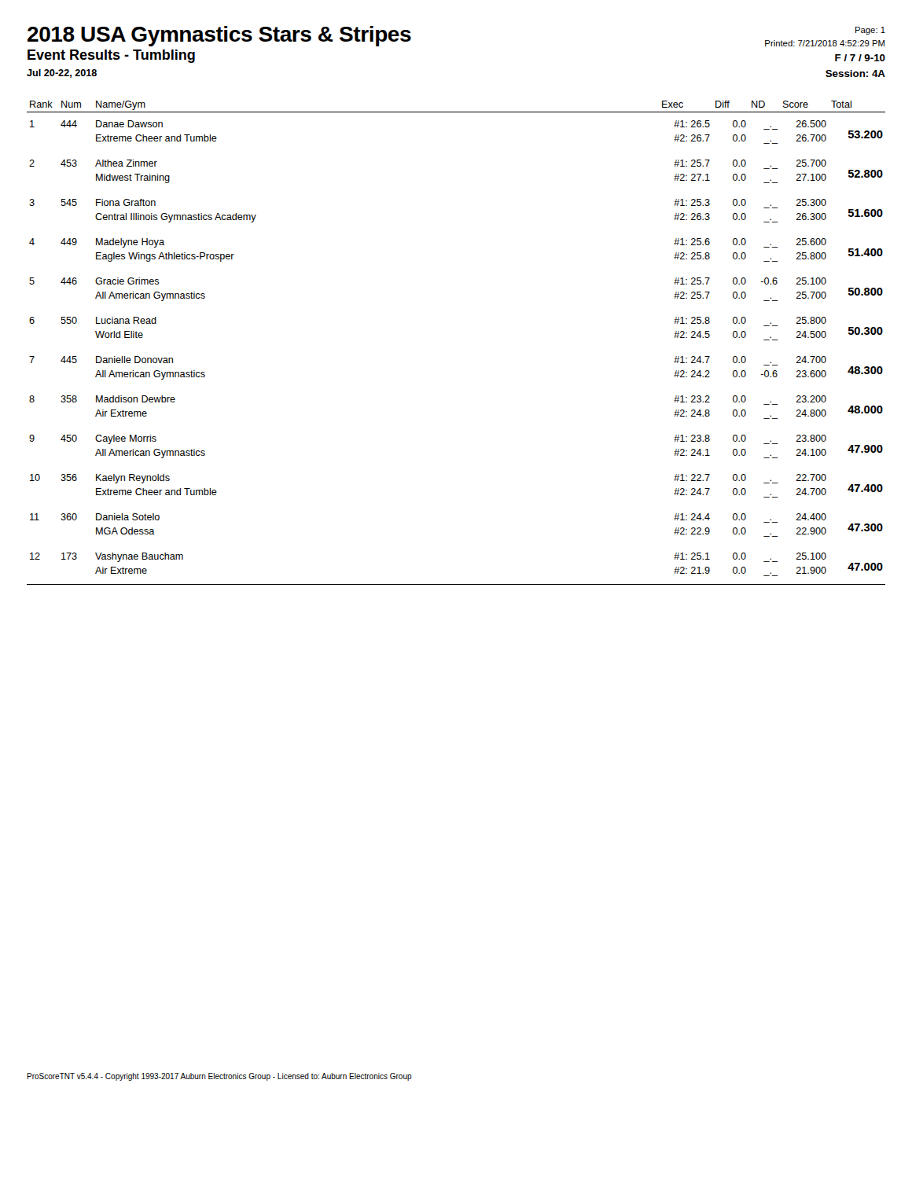Page: 1
Printed: 7/21/2018 4:52:29 PM
F / 7 / 9-10
Session: 4A
2018 USA Gymnastics Stars & Stripes
Event Results - Tumbling
Jul 20-22, 2018
| Rank | Num | Name/Gym | Exec | Diff | ND | Score | Total |
| --- | --- | --- | --- | --- | --- | --- | --- |
| 1 | 444 | Danae Dawson | #1: 26.5 | 0.0 | _._ | 26.500 | 53.200 |
| | | Extreme Cheer and Tumble | #2: 26.7 | 0.0 | _._ | 26.700 |
| 2 | 453 | Althea Zinmer | #1: 25.7 | 0.0 | _._ | 25.700 | 52.800 |
| | | Midwest Training | #2: 27.1 | 0.0 | _._ | 27.100 |
| 3 | 545 | Fiona Grafton | #1: 25.3 | 0.0 | _._ | 25.300 | 51.600 |
| | | Central Illinois Gymnastics Academy | #2: 26.3 | 0.0 | _._ | 26.300 |
| 4 | 449 | Madelyne Hoya | #1: 25.6 | 0.0 | _._ | 25.600 | 51.400 |
| | | Eagles Wings Athletics-Prosper | #2: 25.8 | 0.0 | _._ | 25.800 |
| 5 | 446 | Gracie Grimes | #1: 25.7 | 0.0 | -0.6 | 25.100 | 50.800 |
| | | All American Gymnastics | #2: 25.7 | 0.0 | _._ | 25.700 |
| 6 | 550 | Luciana Read | #1: 25.8 | 0.0 | _._ | 25.800 | 50.300 |
| | | World Elite | #2: 24.5 | 0.0 | _._ | 24.500 |
| 7 | 445 | Danielle Donovan | #1: 24.7 | 0.0 | _._ | 24.700 | 48.300 |
| | | All American Gymnastics | #2: 24.2 | 0.0 | -0.6 | 23.600 |
| 8 | 358 | Maddison Dewbre | #1: 23.2 | 0.0 | _._ | 23.200 | 48.000 |
| | | Air Extreme | #2: 24.8 | 0.0 | _._ | 24.800 |
| 9 | 450 | Caylee Morris | #1: 23.8 | 0.0 | _._ | 23.800 | 47.900 |
| | | All American Gymnastics | #2: 24.1 | 0.0 | _._ | 24.100 |
| 10 | 356 | Kaelyn Reynolds | #1: 22.7 | 0.0 | _._ | 22.700 | 47.400 |
| | | Extreme Cheer and Tumble | #2: 24.7 | 0.0 | _._ | 24.700 |
| 11 | 360 | Daniela Sotelo | #1: 24.4 | 0.0 | _._ | 24.400 | 47.300 |
| | | MGA Odessa | #2: 22.9 | 0.0 | _._ | 22.900 |
| 12 | 173 | Vashynae Baucham | #1: 25.1 | 0.0 | _._ | 25.100 | 47.000 |
| | | Air Extreme | #2: 21.9 | 0.0 | _._ | 21.900 |
ProScoreTNT v5.4.4 - Copyright 1993-2017 Auburn Electronics Group - Licensed to: Auburn Electronics Group